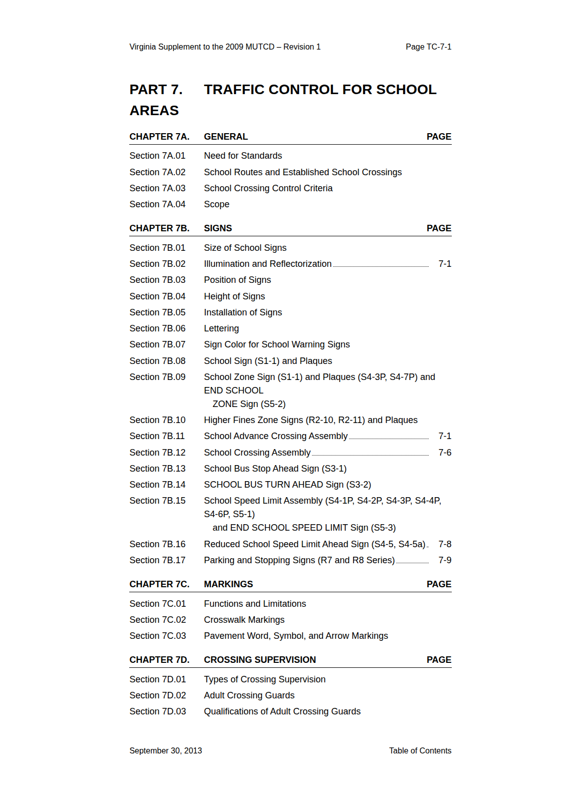Virginia Supplement to the 2009 MUTCD – Revision 1 Page TC-7-1
PART 7. TRAFFIC CONTROL FOR SCHOOL AREAS
CHAPTER 7A. GENERAL PAGE
Section 7A.01 Need for Standards
Section 7A.02 School Routes and Established School Crossings
Section 7A.03 School Crossing Control Criteria
Section 7A.04 Scope
CHAPTER 7B. SIGNS PAGE
Section 7B.01 Size of School Signs
Section 7B.02 Illumination and Reflectorization 7-1
Section 7B.03 Position of Signs
Section 7B.04 Height of Signs
Section 7B.05 Installation of Signs
Section 7B.06 Lettering
Section 7B.07 Sign Color for School Warning Signs
Section 7B.08 School Sign (S1-1) and Plaques
Section 7B.09 School Zone Sign (S1-1) and Plaques (S4-3P, S4-7P) and END SCHOOLZONE Sign (S5-2)
Section 7B.10 Higher Fines Zone Signs (R2-10, R2-11) and Plaques
Section 7B.11 School Advance Crossing Assembly 7-1
Section 7B.12 School Crossing Assembly 7-6
Section 7B.13 School Bus Stop Ahead Sign (S3-1)
Section 7B.14 SCHOOL BUS TURN AHEAD Sign (S3-2)
Section 7B.15 School Speed Limit Assembly (S4-1P, S4-2P, S4-3P, S4-4P, S4-6P, S5-1)and END SCHOOL SPEED LIMIT Sign (S5-3)
Section 7B.16 Reduced School Speed Limit Ahead Sign (S4-5, S4-5a) 7-8
Section 7B.17 Parking and Stopping Signs (R7 and R8 Series) 7-9
CHAPTER 7C. MARKINGS PAGE
Section 7C.01 Functions and Limitations
Section 7C.02 Crosswalk Markings
Section 7C.03 Pavement Word, Symbol, and Arrow Markings
CHAPTER 7D. CROSSING SUPERVISION PAGE
Section 7D.01 Types of Crossing Supervision
Section 7D.02 Adult Crossing Guards
Section 7D.03 Qualifications of Adult Crossing Guards
September 30, 2013 Table of Contents